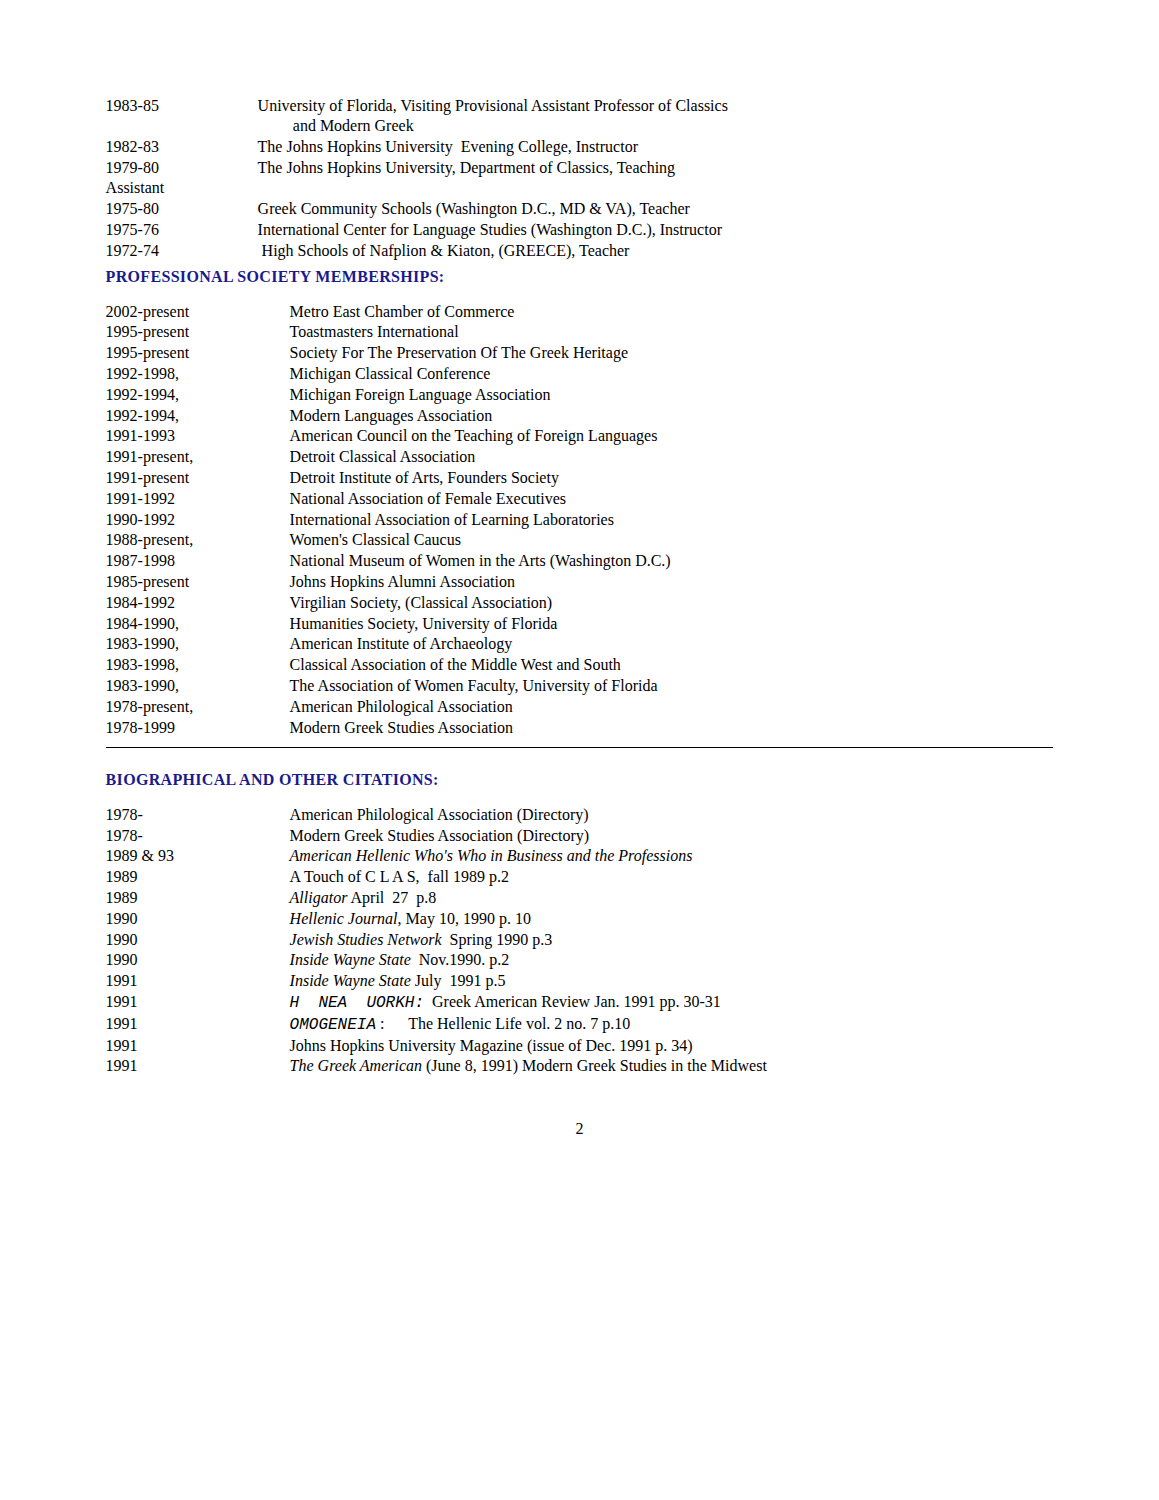| 1983-85 | University of Florida, Visiting Provisional Assistant Professor of Classics and Modern Greek |
| 1982-83 | The Johns Hopkins University Evening College, Instructor |
| 1979-80 | The Johns Hopkins University, Department of Classics, Teaching |
| Assistant | |
| 1975-80 | Greek Community Schools (Washington D.C., MD & VA), Teacher |
| 1975-76 | International Center for Language Studies (Washington D.C.), Instructor |
| 1972-74 | High Schools of Nafplion & Kiaton, (GREECE), Teacher |
PROFESSIONAL SOCIETY MEMBERSHIPS:
| 2002-present | Metro East Chamber of Commerce |
| 1995-present | Toastmasters International |
| 1995-present | Society For The Preservation Of The Greek Heritage |
| 1992-1998, | Michigan Classical Conference |
| 1992-1994, | Michigan Foreign Language Association |
| 1992-1994, | Modern Languages Association |
| 1991-1993 | American Council on the Teaching of Foreign Languages |
| 1991-present, | Detroit Classical Association |
| 1991-present | Detroit Institute of Arts, Founders Society |
| 1991-1992 | National Association of Female Executives |
| 1990-1992 | International Association of Learning Laboratories |
| 1988-present, | Women's Classical Caucus |
| 1987-1998 | National Museum of Women in the Arts (Washington D.C.) |
| 1985-present | Johns Hopkins Alumni Association |
| 1984-1992 | Virgilian Society, (Classical Association) |
| 1984-1990, | Humanities Society, University of Florida |
| 1983-1990, | American Institute of Archaeology |
| 1983-1998, | Classical Association of the Middle West and South |
| 1983-1990, | The Association of Women Faculty, University of Florida |
| 1978-present, | American Philological Association |
| 1978-1999 | Modern Greek Studies Association |
BIOGRAPHICAL AND OTHER CITATIONS:
| 1978- | American Philological Association (Directory) |
| 1978- | Modern Greek Studies Association (Directory) |
| 1989 & 93 | American Hellenic Who's Who in Business and the Professions |
| 1989 | A Touch of C L A S, fall 1989 p.2 |
| 1989 | Alligator April 27 p.8 |
| 1990 | Hellenic Journal , May 10, 1990 p. 10 |
| 1990 | Jewish Studies Network Spring 1990 p.3 |
| 1990 | Inside Wayne State Nov.1990. p.2 |
| 1991 | Inside Wayne State July 1991 p.5 |
| 1991 | H NEA UORKH: Greek American Review Jan. 1991 pp. 30-31 |
| 1991 | OMOGENEIA : The Hellenic Life vol. 2 no. 7 p.10 |
| 1991 | Johns Hopkins University Magazine (issue of Dec. 1991 p. 34) |
| 1991 | The Greek American (June 8, 1991) Modern Greek Studies in the Midwest |
2